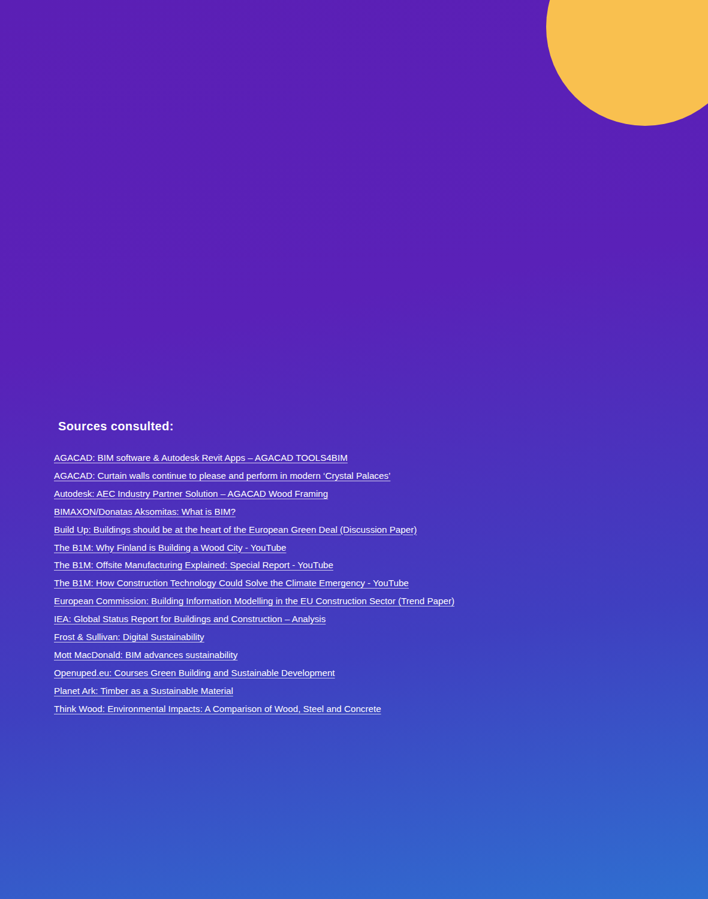Sources consulted:
AGACAD: BIM software & Autodesk Revit Apps – AGACAD TOOLS4BIM
AGACAD: Curtain walls continue to please and perform in modern ‘Crystal Palaces’
Autodesk: AEC Industry Partner Solution – AGACAD Wood Framing
BIMAXON/Donatas Aksomitas: What is BIM?
Build Up: Buildings should be at the heart of the European Green Deal (Discussion Paper)
The B1M: Why Finland is Building a Wood City - YouTube
The B1M: Offsite Manufacturing Explained: Special Report - YouTube
The B1M: How Construction Technology Could Solve the Climate Emergency - YouTube
European Commission: Building Information Modelling in the EU Construction Sector (Trend Paper)
IEA: Global Status Report for Buildings and Construction – Analysis
Frost & Sullivan: Digital Sustainability
Mott MacDonald: BIM advances sustainability
Openuped.eu: Courses Green Building and Sustainable Development
Planet Ark: Timber as a Sustainable Material
Think Wood: Environmental Impacts: A Comparison of Wood, Steel and Concrete